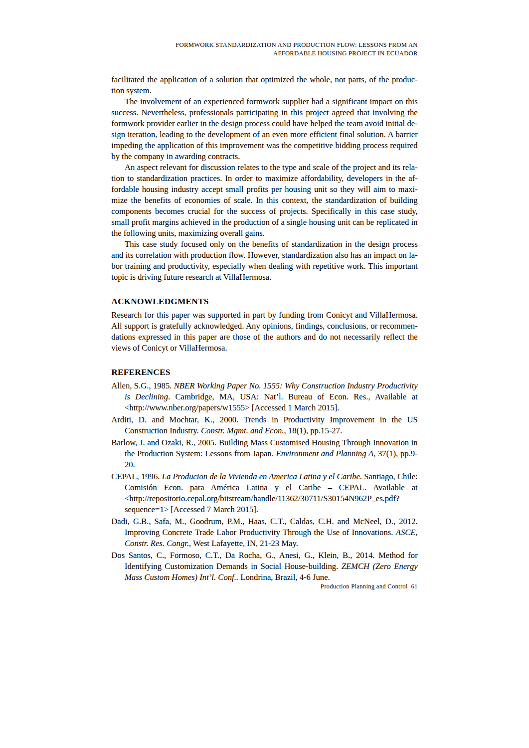Formwork Standardization and Production Flow: Lessons from an
Affordable Housing Project in Ecuador
facilitated the application of a solution that optimized the whole, not parts, of the production system.
The involvement of an experienced formwork supplier had a significant impact on this success. Nevertheless, professionals participating in this project agreed that involving the formwork provider earlier in the design process could have helped the team avoid initial design iteration, leading to the development of an even more efficient final solution. A barrier impeding the application of this improvement was the competitive bidding process required by the company in awarding contracts.
An aspect relevant for discussion relates to the type and scale of the project and its relation to standardization practices. In order to maximize affordability, developers in the affordable housing industry accept small profits per housing unit so they will aim to maximize the benefits of economies of scale. In this context, the standardization of building components becomes crucial for the success of projects. Specifically in this case study, small profit margins achieved in the production of a single housing unit can be replicated in the following units, maximizing overall gains.
This case study focused only on the benefits of standardization in the design process and its correlation with production flow. However, standardization also has an impact on labor training and productivity, especially when dealing with repetitive work. This important topic is driving future research at VillaHermosa.
Acknowledgments
Research for this paper was supported in part by funding from Conicyt and VillaHermosa. All support is gratefully acknowledged. Any opinions, findings, conclusions, or recommendations expressed in this paper are those of the authors and do not necessarily reflect the views of Conicyt or VillaHermosa.
References
Allen, S.G., 1985. NBER Working Paper No. 1555: Why Construction Industry Productivity is Declining. Cambridge, MA, USA: Nat’l. Bureau of Econ. Res., Available at <http://www.nber.org/papers/w1555> [Accessed 1 March 2015].
Arditi, D. and Mochtar, K., 2000. Trends in Productivity Improvement in the US Construction Industry. Constr. Mgmt. and Econ., 18(1), pp.15-27.
Barlow, J. and Ozaki, R., 2005. Building Mass Customised Housing Through Innovation in the Production System: Lessons from Japan. Environment and Planning A, 37(1), pp.9-20.
CEPAL, 1996. La Producion de la Vivienda en America Latina y el Caribe. Santiago, Chile: Comisión Econ. para América Latina y el Caribe – CEPAL. Available at <http://repositorio.cepal.org/bitstream/handle/11362/30711/S30154N962P_es.pdf?sequence=1> [Accessed 7 March 2015].
Dadi, G.B., Safa, M., Goodrum, P.M., Haas, C.T., Caldas, C.H. and McNeel, D., 2012. Improving Concrete Trade Labor Productivity Through the Use of Innovations. ASCE, Constr. Res. Congr., West Lafayette, IN, 21-23 May.
Dos Santos, C., Formoso, C.T., Da Rocha, G., Anesi, G., Klein, B., 2014. Method for Identifying Customization Demands in Social House-building. ZEMCH (Zero Energy Mass Custom Homes) Int’l. Conf.. Londrina, Brazil, 4-6 June.
Production Planning and Control 61